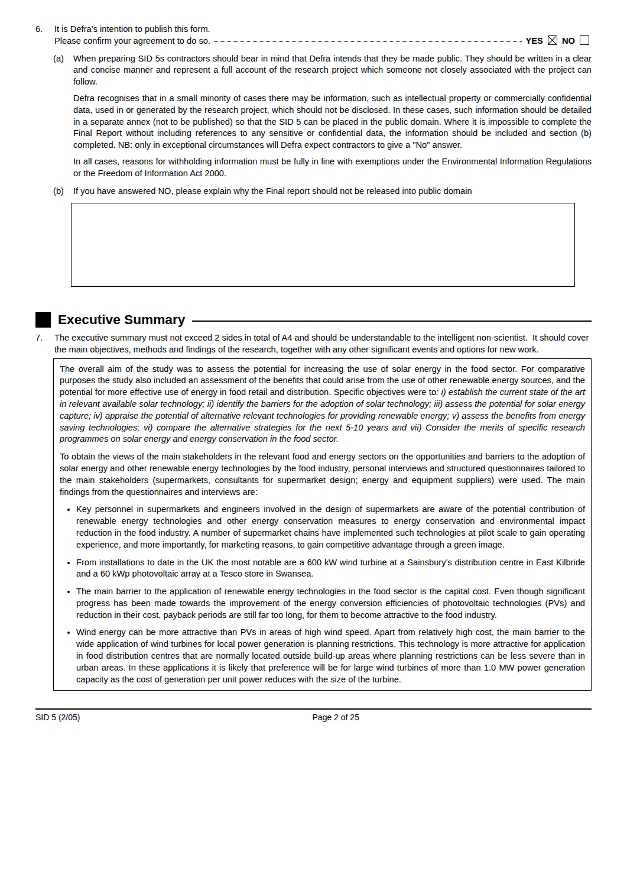6.
It is Defra’s intention to publish this form.
Please confirm your agreement to do so. YES NO
(a)
When preparing SID 5s contractors should bear in mind that Defra intends that they be made public. They should be written in a clear and concise manner and represent a full account of the research project which someone not closely associated with the project can follow.
Defra recognises that in a small minority of cases there may be information, such as intellectual property or commercially confidential data, used in or generated by the research project, which should not be disclosed. In these cases, such information should be detailed in a separate annex (not to be published) so that the SID 5 can be placed in the public domain. Where it is impossible to complete the Final Report without including references to any sensitive or confidential data, the information should be included and section (b) completed. NB: only in exceptional circumstances will Defra expect contractors to give a "No" answer.
In all cases, reasons for withholding information must be fully in line with exemptions under the Environmental Information Regulations or the Freedom of Information Act 2000.
(b)
If you have answered NO, please explain why the Final report should not be released into public domain
Executive Summary
7.
The executive summary must not exceed 2 sides in total of A4 and should be understandable to the intelligent non-scientist. It should cover the main objectives, methods and findings of the research, together with any other significant events and options for new work.
The overall aim of the study was to assess the potential for increasing the use of solar energy in the food sector. For comparative purposes the study also included an assessment of the benefits that could arise from the use of other renewable energy sources, and the potential for more effective use of energy in food retail and distribution. Specific objectives were to: i) establish the current state of the art in relevant available solar technology; ii) identify the barriers for the adoption of solar technology; iii) assess the potential for solar energy capture; iv) appraise the potential of alternative relevant technologies for providing renewable energy; v) assess the benefits from energy saving technologies; vi) compare the alternative strategies for the next 5-10 years and vii) Consider the merits of specific research programmes on solar energy and energy conservation in the food sector.
To obtain the views of the main stakeholders in the relevant food and energy sectors on the opportunities and barriers to the adoption of solar energy and other renewable energy technologies by the food industry, personal interviews and structured questionnaires tailored to the main stakeholders (supermarkets, consultants for supermarket design; energy and equipment suppliers) were used. The main findings from the questionnaires and interviews are:
Key personnel in supermarkets and engineers involved in the design of supermarkets are aware of the potential contribution of renewable energy technologies and other energy conservation measures to energy conservation and environmental impact reduction in the food industry. A number of supermarket chains have implemented such technologies at pilot scale to gain operating experience, and more importantly, for marketing reasons, to gain competitive advantage through a green image.
From installations to date in the UK the most notable are a 600 kW wind turbine at a Sainsbury’s distribution centre in East Kilbride and a 60 kWp photovoltaic array at a Tesco store in Swansea.
The main barrier to the application of renewable energy technologies in the food sector is the capital cost. Even though significant progress has been made towards the improvement of the energy conversion efficiencies of photovoltaic technologies (PVs) and reduction in their cost, payback periods are still far too long, for them to become attractive to the food industry.
Wind energy can be more attractive than PVs in areas of high wind speed. Apart from relatively high cost, the main barrier to the wide application of wind turbines for local power generation is planning restrictions. This technology is more attractive for application in food distribution centres that are normally located outside build-up areas where planning restrictions can be less severe than in urban areas. In these applications it is likely that preference will be for large wind turbines of more than 1.0 MW power generation capacity as the cost of generation per unit power reduces with the size of the turbine.
SID 5 (2/05)
Page 2 of 25